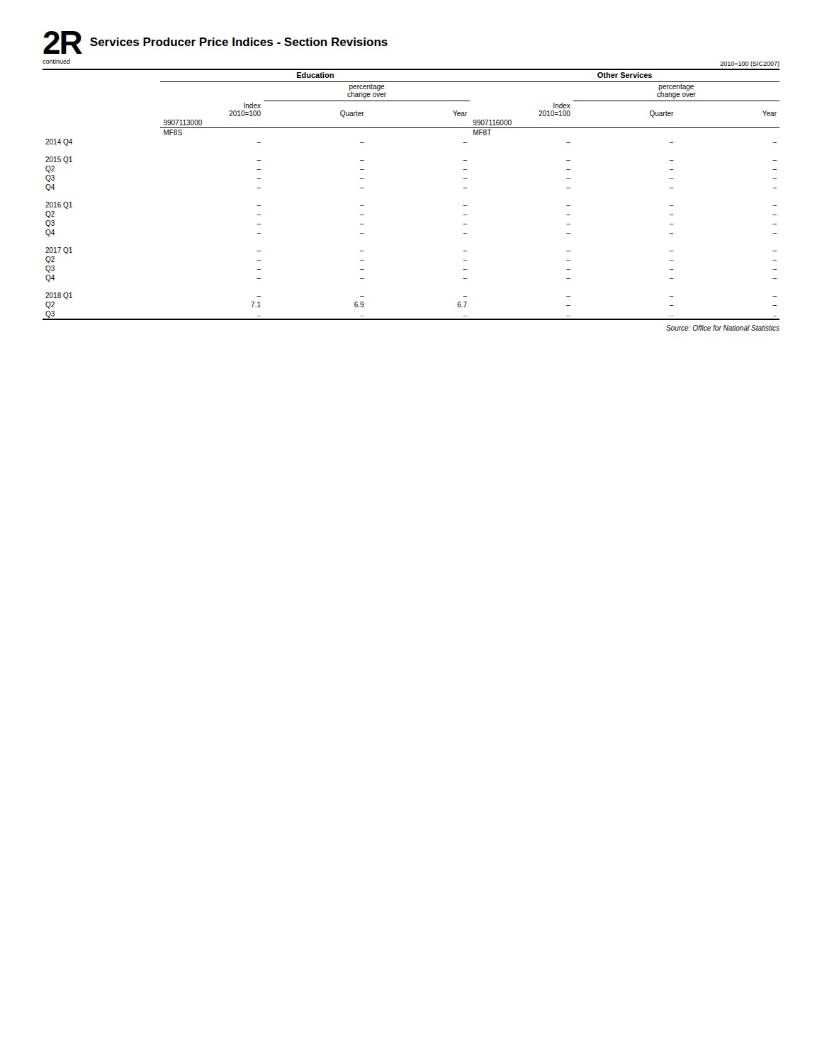2R
continued
Services Producer Price Indices - Section Revisions
2010=100 (SIC2007)
| | Education | Other Services |
| --- | --- | --- |
| | | percentage change over | | percentage change over |
| | Index 2010=100 | Quarter | Year | Index 2010=100 | Quarter | Year |
| | 9907113000 | | | 9907116000 | | |
| | MF8S | | | MF8T | | |
| 2014 Q4 | – | – | – | – | – | – |
| 2015 Q1 | – | – | – | – | – | – |
| Q2 | – | – | – | – | – | – |
| Q3 | – | – | – | – | – | – |
| Q4 | – | – | – | – | – | – |
| 2016 Q1 | – | – | – | – | – | – |
| Q2 | – | – | – | – | – | – |
| Q3 | – | – | – | – | – | – |
| Q4 | – | – | – | – | – | – |
| 2017 Q1 | – | – | – | – | – | – |
| Q2 | – | – | – | – | – | – |
| Q3 | – | – | – | – | – | – |
| Q4 | – | – | – | – | – | – |
| 2018 Q1 | – | – | – | – | – | – |
| Q2 | 7.1 | 6.9 | 6.7 | – | – | – |
| Q3 | .. | .. | .. | .. | .. | .. |
Source: Office for National Statistics